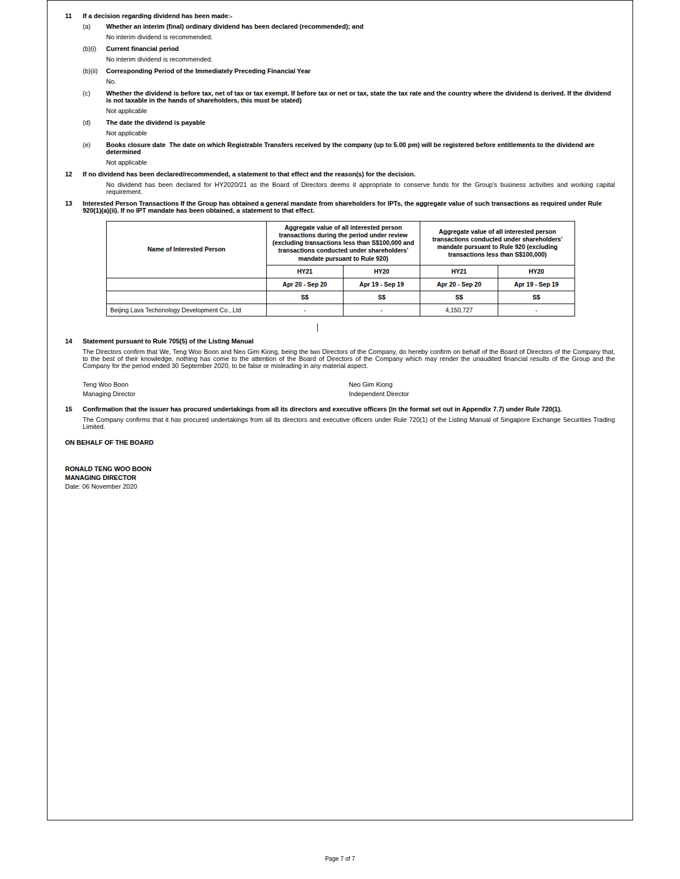11
If a decision regarding dividend has been made:-
(a)
Whether an interim (final) ordinary dividend has been declared (recommended); and
No interim dividend is recommended.
(b)(i)
Current financial period
No interim dividend is recommended.
(b)(ii)
Corresponding Period of the Immediately Preceding Financial Year
No.
(c)
Whether the dividend is before tax, net of tax or tax exempt. If before tax or net or tax, state the tax rate and the country where the dividend is derived. If the dividend is not taxable in the hands of shareholders, this must be stated)
Not applicable
(d)
The date the dividend is payable
Not applicable
(e)
Books closure date The date on which Registrable Transfers received by the company (up to 5.00 pm) will be registered before entitlements to the dividend are determined
Not applicable
12
If no dividend has been declared/recommended, a statement to that effect and the reason(s) for the decision.
No dividend has been declared for HY2020/21 as the Board of Directors deems it appropriate to conserve funds for the Group's business activities and working capital requirement.
13
Interested Person Transactions If the Group has obtained a general mandate from shareholders for IPTs, the aggregate value of such transactions as required under Rule 920(1)(a)(ii). If no IPT mandate has been obtained, a statement to that effect.
| Name of Interested Person | Aggregate value of all interested person transactions during the period under review (excluding transactions less than S$100,000 and transactions conducted under shareholders' mandate pursuant to Rule 920) | Aggregate value of all interested person transactions conducted under shareholders' mandate pursuant to Rule 920 (excluding transactions less than S$100,000) |
| --- | --- | --- |
| HY21 | HY20 | HY21 | HY20 |
| | Apr 20 - Sep 20 | Apr 19 - Sep 19 | Apr 20 - Sep 20 | Apr 19 - Sep 19 |
| | S$ | S$ | S$ | S$ |
| Beijing Lava Techonology Development Co., Ltd | - | - | 4,150,727 | - |
14
Statement pursuant to Rule 705(5) of the Listing Manual
The Directors confirm that We, Teng Woo Boon and Neo Gim Kiong, being the two Directors of the Company, do hereby confirm on behalf of the Board of Directors of the Company that, to the best of their knowledge, nothing has come to the attention of the Board of Directors of the Company which may render the unaudited financial results of the Group and the Company for the period ended 30 September 2020, to be false or misleading in any material aspect.
Teng Woo Boon
Neo Gim Kiong
Managing Director
Independent Director
15
Confirmation that the issuer has procured undertakings from all its directors and executive officers (in the format set out in Appendix 7.7) under Rule 720(1).
The Company confirms that it has procured undertakings from all its directors and executive officers under Rule 720(1) of the Listing Manual of Singapore Exchange Securities Trading Limited.
ON BEHALF OF THE BOARD
RONALD TENG WOO BOON
MANAGING DIRECTOR
Date: 06 November 2020
Page 7 of 7